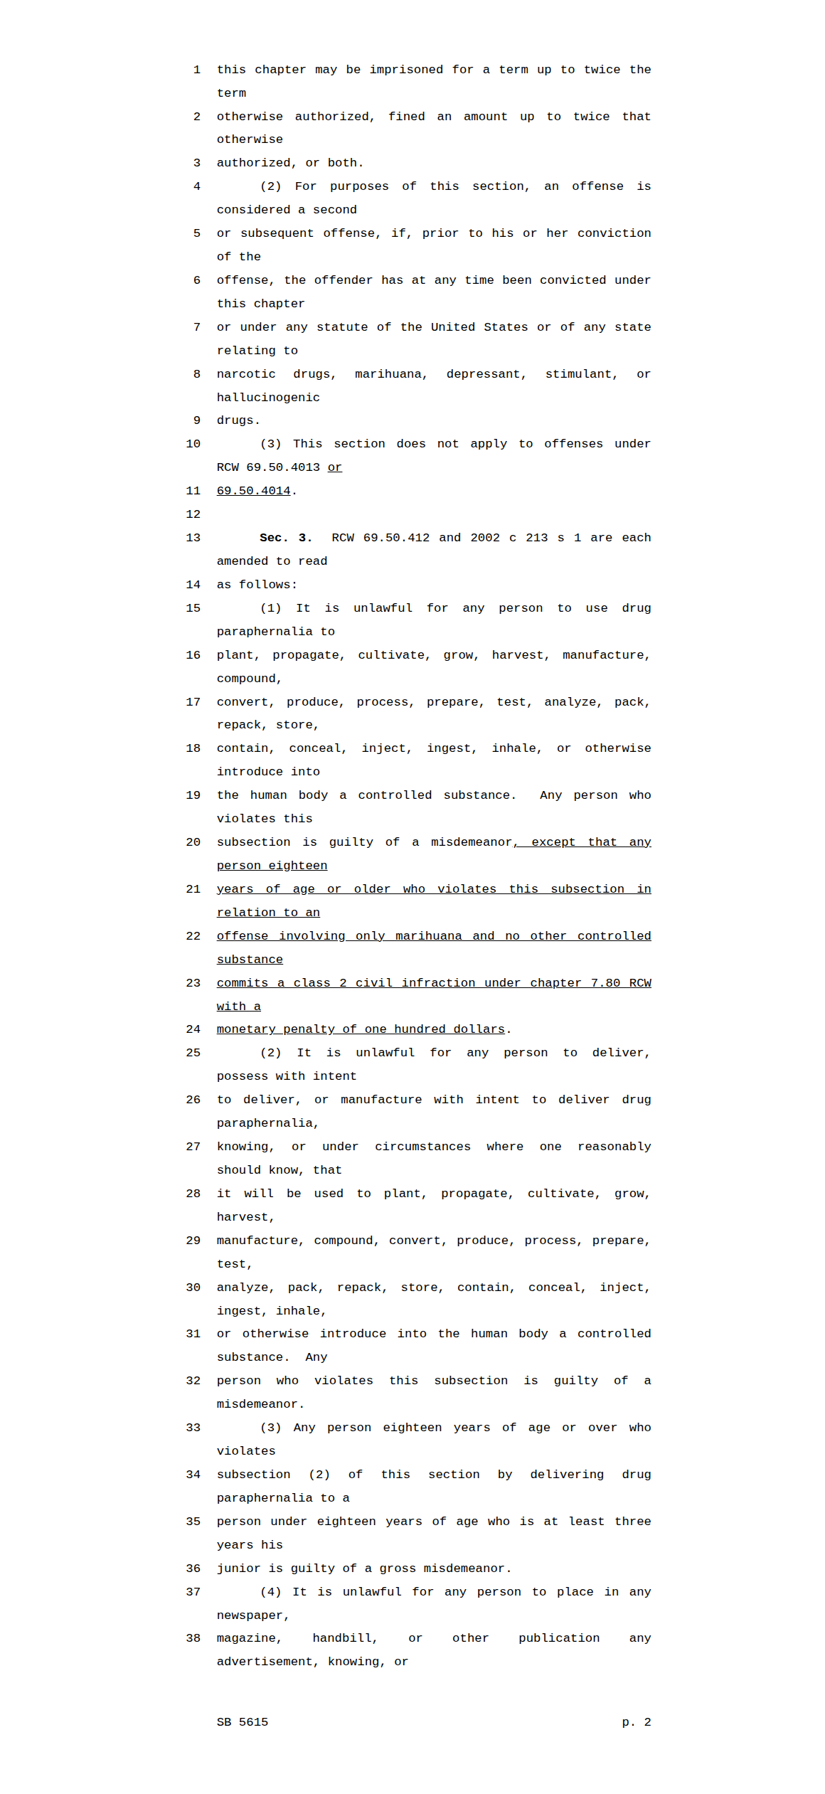this chapter may be imprisoned for a term up to twice the term
otherwise authorized, fined an amount up to twice that otherwise
authorized, or both.
(2) For purposes of this section, an offense is considered a second
or subsequent offense, if, prior to his or her conviction of the
offense, the offender has at any time been convicted under this chapter
or under any statute of the United States or of any state relating to
narcotic drugs, marihuana, depressant, stimulant, or hallucinogenic
drugs.
(3) This section does not apply to offenses under RCW 69.50.4013 or
69.50.4014.
Sec. 3. RCW 69.50.412 and 2002 c 213 s 1 are each amended to read
as follows:
(1) It is unlawful for any person to use drug paraphernalia to
plant, propagate, cultivate, grow, harvest, manufacture, compound,
convert, produce, process, prepare, test, analyze, pack, repack, store,
contain, conceal, inject, ingest, inhale, or otherwise introduce into
the human body a controlled substance. Any person who violates this
subsection is guilty of a misdemeanor, except that any person eighteen
years of age or older who violates this subsection in relation to an
offense involving only marihuana and no other controlled substance
commits a class 2 civil infraction under chapter 7.80 RCW with a
monetary penalty of one hundred dollars.
(2) It is unlawful for any person to deliver, possess with intent
to deliver, or manufacture with intent to deliver drug paraphernalia,
knowing, or under circumstances where one reasonably should know, that
it will be used to plant, propagate, cultivate, grow, harvest,
manufacture, compound, convert, produce, process, prepare, test,
analyze, pack, repack, store, contain, conceal, inject, ingest, inhale,
or otherwise introduce into the human body a controlled substance. Any
person who violates this subsection is guilty of a misdemeanor.
(3) Any person eighteen years of age or over who violates
subsection (2) of this section by delivering drug paraphernalia to a
person under eighteen years of age who is at least three years his
junior is guilty of a gross misdemeanor.
(4) It is unlawful for any person to place in any newspaper,
magazine, handbill, or other publication any advertisement, knowing, or
SB 5615 p. 2